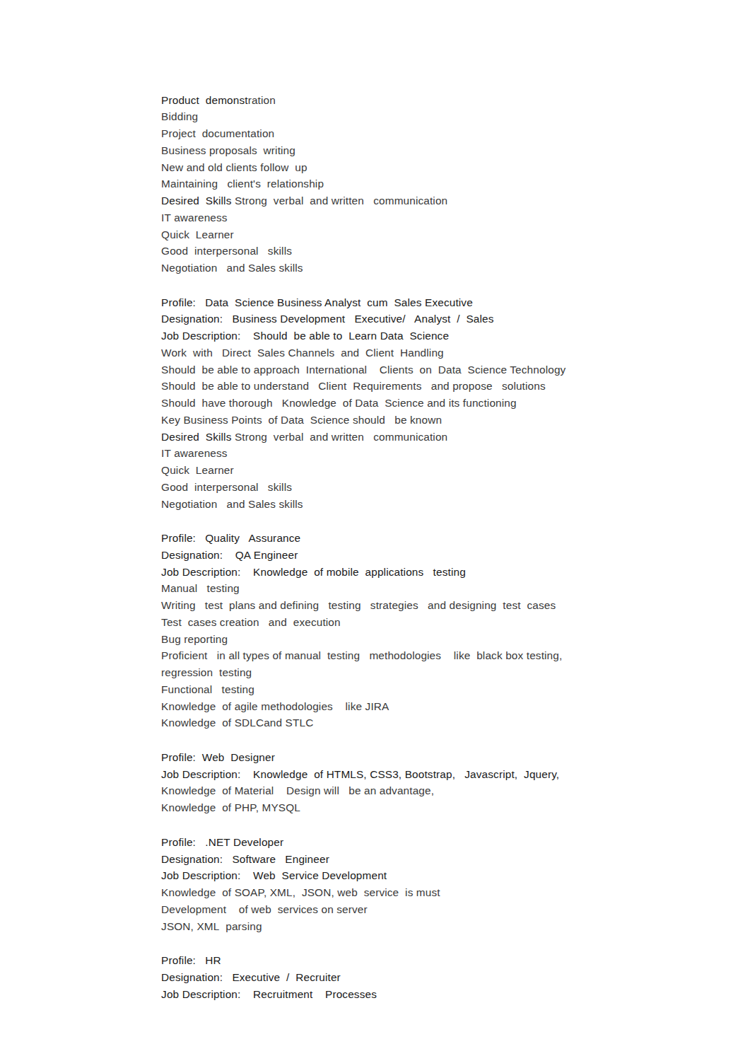Product demonstration
Bidding
Project documentation
Business proposals writing
New and old clients follow up
Maintaining client's relationship
Desired Skills Strong verbal and written communication
IT awareness
Quick Learner
Good interpersonal skills
Negotiation and Sales skills
Profile: Data Science Business Analyst cum Sales Executive
Designation: Business Development Executive/ Analyst / Sales
Job Description: Should be able to Learn Data Science
Work with Direct Sales Channels and Client Handling
Should be able to approach International Clients on Data Science Technology
Should be able to understand Client Requirements and propose solutions
Should have thorough Knowledge of Data Science and its functioning
Key Business Points of Data Science should be known
Desired Skills Strong verbal and written communication
IT awareness
Quick Learner
Good interpersonal skills
Negotiation and Sales skills
Profile: Quality Assurance
Designation: QA Engineer
Job Description: Knowledge of mobile applications testing
Manual testing
Writing test plans and defining testing strategies and designing test cases
Test cases creation and execution
Bug reporting
Proficient in all types of manual testing methodologies like black box testing, regression testing
Functional testing
Knowledge of agile methodologies like JIRA
Knowledge of SDLCand STLC
Profile: Web Designer
Job Description: Knowledge of HTMLS, CSS3, Bootstrap, Javascript, Jquery,
Knowledge of Material Design will be an advantage,
Knowledge of PHP, MYSQL
Profile: .NET Developer
Designation: Software Engineer
Job Description: Web Service Development
Knowledge of SOAP, XML, JSON, web service is must
Development of web services on server
JSON, XML parsing
Profile: HR
Designation: Executive / Recruiter
Job Description: Recruitment Processes